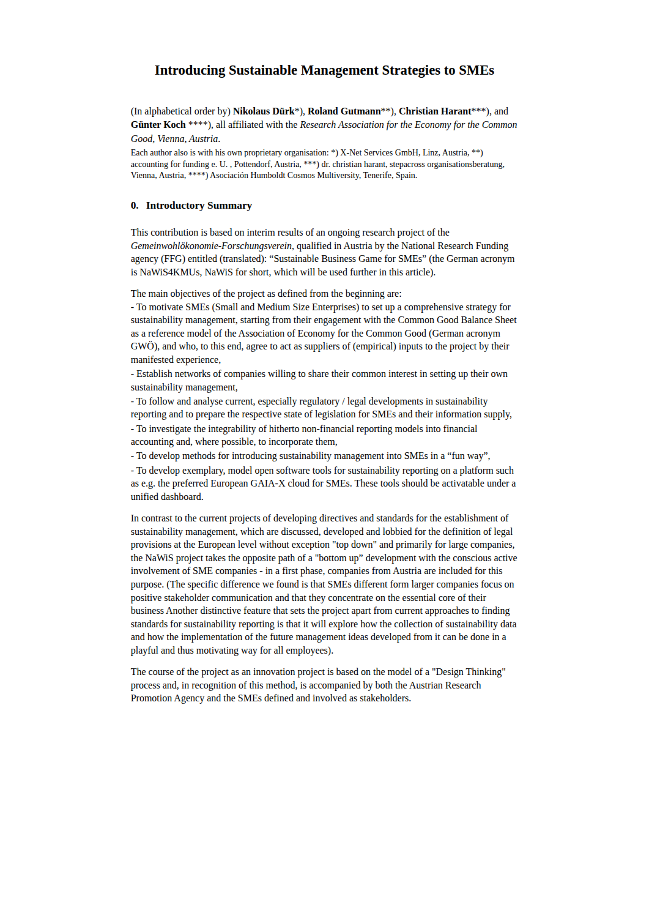Introducing Sustainable Management Strategies to SMEs
(In alphabetical order by) Nikolaus Dürk*), Roland Gutmann**), Christian Harant***), and Günter Koch ****), all affiliated with the Research Association for the Economy for the Common Good, Vienna, Austria.
Each author also is with his own proprietary organisation: *) X-Net Services GmbH, Linz, Austria, **) accounting for funding e. U. , Pottendorf, Austria, ***) dr. christian harant, stepacross organisationsberatung, Vienna, Austria, ****) Asociación Humboldt Cosmos Multiversity, Tenerife, Spain.
0. Introductory Summary
This contribution is based on interim results of an ongoing research project of the Gemeinwohlökonomie-Forschungsverein, qualified in Austria by the National Research Funding agency (FFG) entitled (translated): “Sustainable Business Game for SMEs” (the German acronym is NaWiS4KMUs, NaWiS for short, which will be used further in this article).
The main objectives of the project as defined from the beginning are:
- To motivate SMEs (Small and Medium Size Enterprises) to set up a comprehensive strategy for sustainability management, starting from their engagement with the Common Good Balance Sheet as a reference model of the Association of Economy for the Common Good (German acronym GWÖ), and who, to this end, agree to act as suppliers of (empirical) inputs to the project by their manifested experience,
- Establish networks of companies willing to share their common interest in setting up their own sustainability management,
- To follow and analyse current, especially regulatory / legal developments in sustainability reporting and to prepare the respective state of legislation for SMEs and their information supply,
- To investigate the integrability of hitherto non-financial reporting models into financial accounting and, where possible, to incorporate them,
- To develop methods for introducing sustainability management into SMEs in a “fun way”,
- To develop exemplary, model open software tools for sustainability reporting on a platform such as e.g. the preferred European GAIA-X cloud for SMEs. These tools should be activatable under a unified dashboard.
In contrast to the current projects of developing directives and standards for the establishment of sustainability management, which are discussed, developed and lobbied for the definition of legal provisions at the European level without exception "top down" and primarily for large companies, the NaWiS project takes the opposite path of a "bottom up” development with the conscious active involvement of SME companies - in a first phase, companies from Austria are included for this purpose. (The specific difference we found is that SMEs different form larger companies focus on positive stakeholder communication and that they concentrate on the essential core of their business Another distinctive feature that sets the project apart from current approaches to finding standards for sustainability reporting is that it will explore how the collection of sustainability data and how the implementation of the future management ideas developed from it can be done in a playful and thus motivating way for all employees).
The course of the project as an innovation project is based on the model of a "Design Thinking" process and, in recognition of this method, is accompanied by both the Austrian Research Promotion Agency and the SMEs defined and involved as stakeholders.